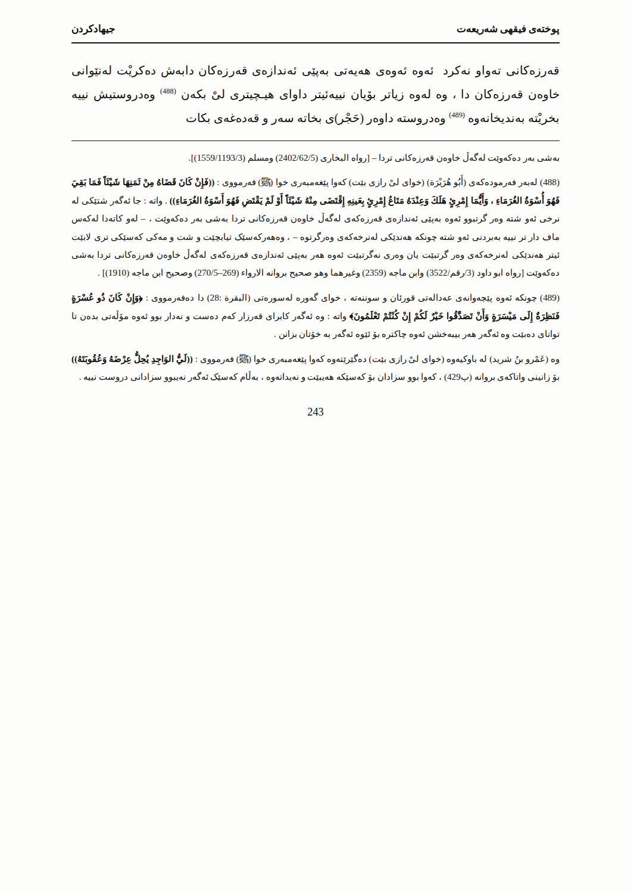پوختەی فیقهی شەریعەت جیهادکردن
قەرزەکانی تەواو نەکرد ئەوە ئەوەی هەیەتی بەپێی ئەندازەی قەرزەکان دابەش دەکریْت لەنێوانی خاوەن قەرزەکان دا ، وە لەوە زیاتر بۆیان نییەئیتر داوای هیـچیتری لیْ بکەن (488) وەدروستیش نییە بخریْتە بەندیخانەوە (489) وەدروستە داوەر (حَجْر)ی بخاتە سەر و قەدەغەی بکات
بەشی بەر دەکەوێت لەگەڵ خاوەن قەرزەکانی تردا – [رواه البخاری (2402/62/5) ومسلم (1559/1193/3)].
(488) لەبەر فەرمودەکەی (أَبُو هُرَيْرَة) (خوای لیْ رازی بێت) کەوا پێغەمبەری خوا (ﷺ) فەرمووی : ((فَإِنْ كَانَ قَضَاهُ مِنْ ثَمَنِهَا شَيْئَاً فَمَا بَقِيَ فَهُوَ أُسْوَةُ الغُرَمَاءِ ، وَأَيُّمَا إِمْرِئٍ هَلَكَ وَعِنْدَهُ مَتَاعُ إِمْرِئٍ بِعَينِهِ إِقْتَضَى مِنْهُ شَيْئَاً أَوْ لَمْ يَقْتَضِ فَهُوَ أَسْوَةُ الغُرَمَاءِ)) . واتە : جا ئەگەر شتێکی لە نرخی ئەو شتە وەر گرتبوو ئەوە بەپێی ئەندازەی قەرزەکەی لەگەڵ خاوەن قەرزەکانی تردا بەشی بەر دەکەوێت ، – لەو کاتەدا لەکەس ماف دار تر نییە بەبردنی ئەو شتە چونکە هەندێکی لەنرخەکەی وەرگرتوە – ، وەهەرکەسێک تیابچێت و شت و مەکی کەسێکی تری لابێت ئیتر هەندێکی لەنرخەکەی وەر گرتبێت یان وەری نەگرتبێت ئەوە هەر بەپێی ئەندازەی قەرزەکەی لەگەڵ خاوەن قەرزەکانی تردا بەشی دەکەوێت [رواه ابو داود (3/رقم/3522) وابن ماجه (2359) وغیرهما وهو صحیح بروانه الارواء (269–270/5) وصحیح ابن ماجه (1910)] .
(489) چونکە ئەوە پێچەوانەی عەدالەتی قورئان و سوننەتە ، خوای گەورە لەسورەتی (البقرة :28) دا دەفەرمووی : ﴿وَإِنْ كَانَ ذُو عُسْرَةٍ فَنَظِرَةٌ إِلَى مَيْسَرَةٍ وَأَنْ تَصَدَّقُوا خَيْرٌ لَكُمْ إِنْ كُنْتُمْ تَعْلَمُونَ﴾ واتە : وە ئەگەر کابرای قەرزار کەم دەست و نەدار بوو ئەوە مۆڵەتی بدەن تا توانای دەبێت وە ئەگەر هەر بیبەخشن ئەوە چاکترە بۆ ئێوە ئەگەر بە خۆتان بزانن .
وە (عَمْرو بنُ شرید) لە باوکیەوە (خوای لیْ رازی بێت) دەگێرێتەوە کەوا پێغەمبەری خوا (ﷺ) فەرمووی : ((لَيُّ الوَاجِدِ يُحِلُّ عِرْضَهُ وَعُقُوبَتَهُ)) بۆ زانینی واتاکەی بروانە (پ429) ، کەوا بوو سزادان بۆ کەسێکە هەیبێت و نەیداتەوە ، بەڵام کەسێک ئەگەر نەیبوو سزادانی دروست نییە .
243